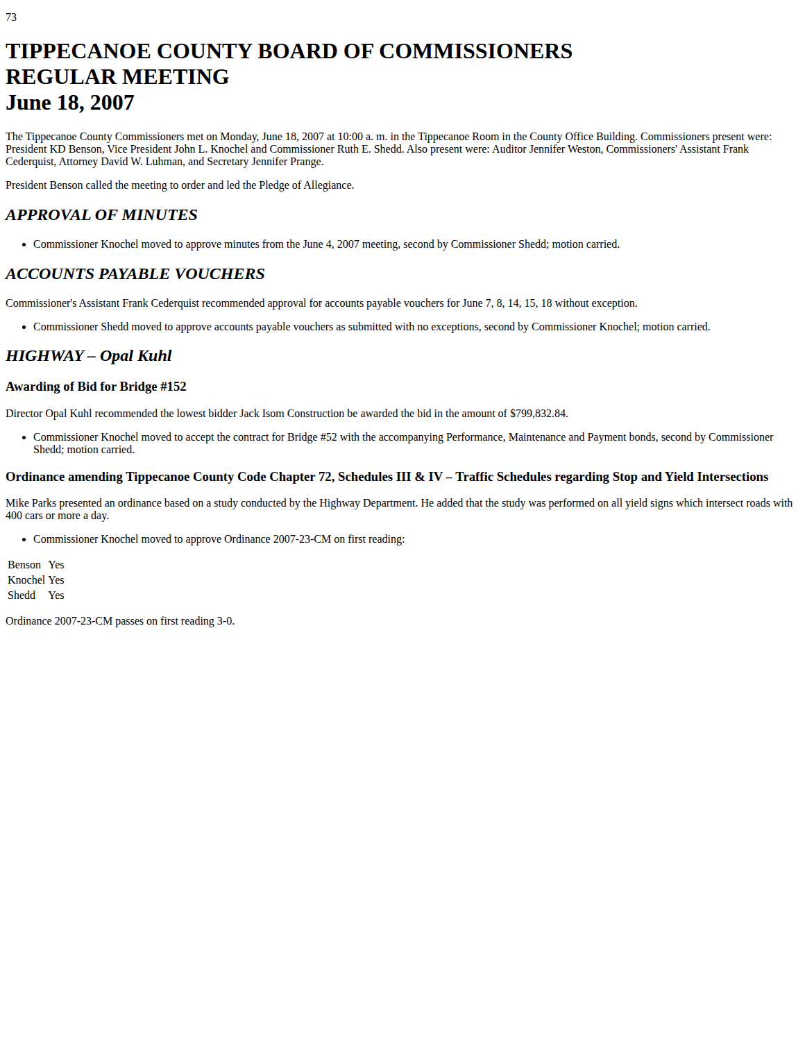73
TIPPECANOE COUNTY BOARD OF COMMISSIONERS
REGULAR MEETING
June 18, 2007
The Tippecanoe County Commissioners met on Monday, June 18, 2007 at 10:00 a. m. in the Tippecanoe Room in the County Office Building. Commissioners present were: President KD Benson, Vice President John L. Knochel and Commissioner Ruth E. Shedd. Also present were: Auditor Jennifer Weston, Commissioners' Assistant Frank Cederquist, Attorney David W. Luhman, and Secretary Jennifer Prange.
President Benson called the meeting to order and led the Pledge of Allegiance.
APPROVAL OF MINUTES
Commissioner Knochel moved to approve minutes from the June 4, 2007 meeting, second by Commissioner Shedd; motion carried.
ACCOUNTS PAYABLE VOUCHERS
Commissioner's Assistant Frank Cederquist recommended approval for accounts payable vouchers for June 7, 8, 14, 15, 18 without exception.
Commissioner Shedd moved to approve accounts payable vouchers as submitted with no exceptions, second by Commissioner Knochel; motion carried.
HIGHWAY – Opal Kuhl
Awarding of Bid for Bridge #152
Director Opal Kuhl recommended the lowest bidder Jack Isom Construction be awarded the bid in the amount of $799,832.84.
Commissioner Knochel moved to accept the contract for Bridge #52 with the accompanying Performance, Maintenance and Payment bonds, second by Commissioner Shedd; motion carried.
Ordinance amending Tippecanoe County Code Chapter 72, Schedules III & IV – Traffic Schedules regarding Stop and Yield Intersections
Mike Parks presented an ordinance based on a study conducted by the Highway Department. He added that the study was performed on all yield signs which intersect roads with 400 cars or more a day.
Commissioner Knochel moved to approve Ordinance 2007-23-CM on first reading:
| Benson | Yes |
| Knochel | Yes |
| Shedd | Yes |
Ordinance 2007-23-CM passes on first reading 3-0.